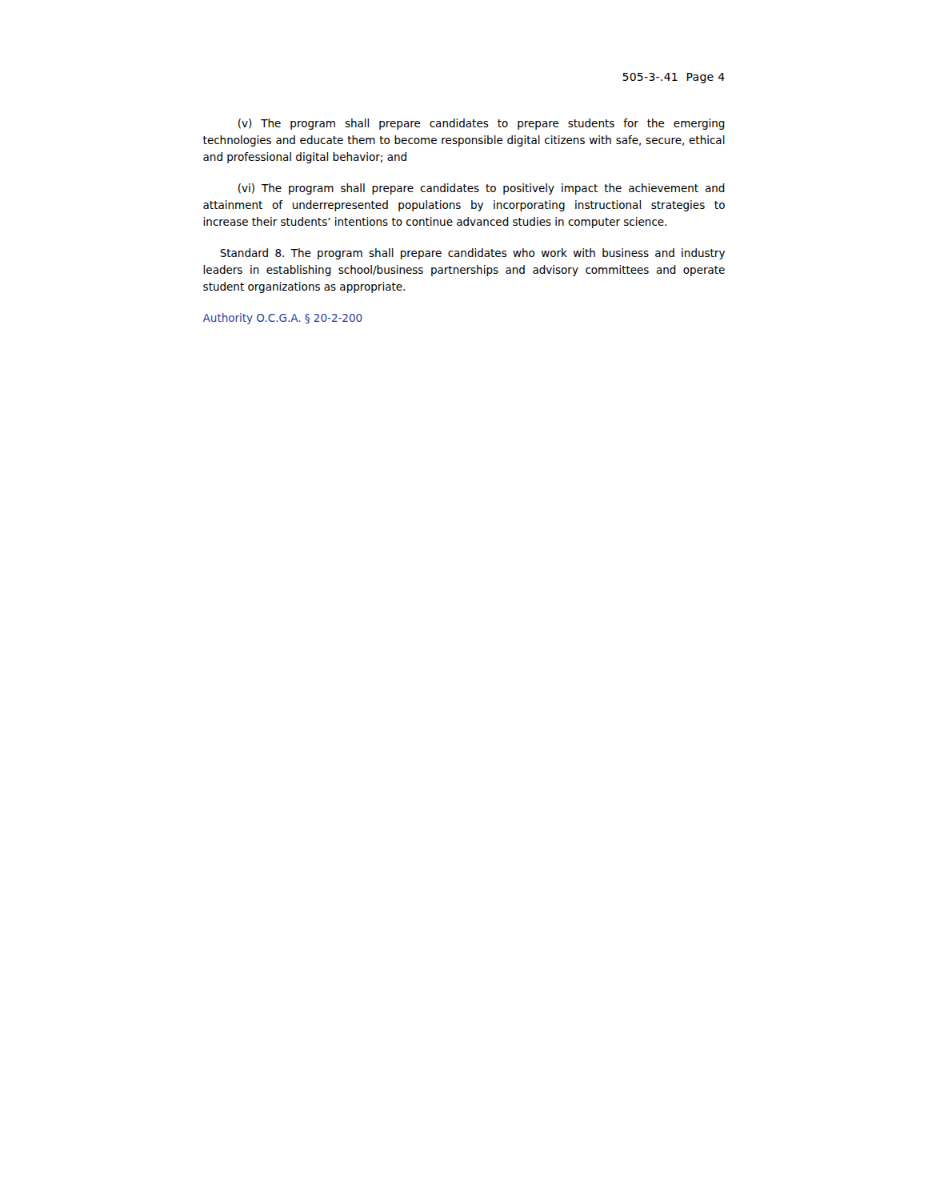505-3-.41 Page 4
(v) The program shall prepare candidates to prepare students for the emerging technologies and educate them to become responsible digital citizens with safe, secure, ethical and professional digital behavior; and
(vi) The program shall prepare candidates to positively impact the achievement and attainment of underrepresented populations by incorporating instructional strategies to increase their students’ intentions to continue advanced studies in computer science.
Standard 8. The program shall prepare candidates who work with business and industry leaders in establishing school/business partnerships and advisory committees and operate student organizations as appropriate.
Authority O.C.G.A. § 20-2-200